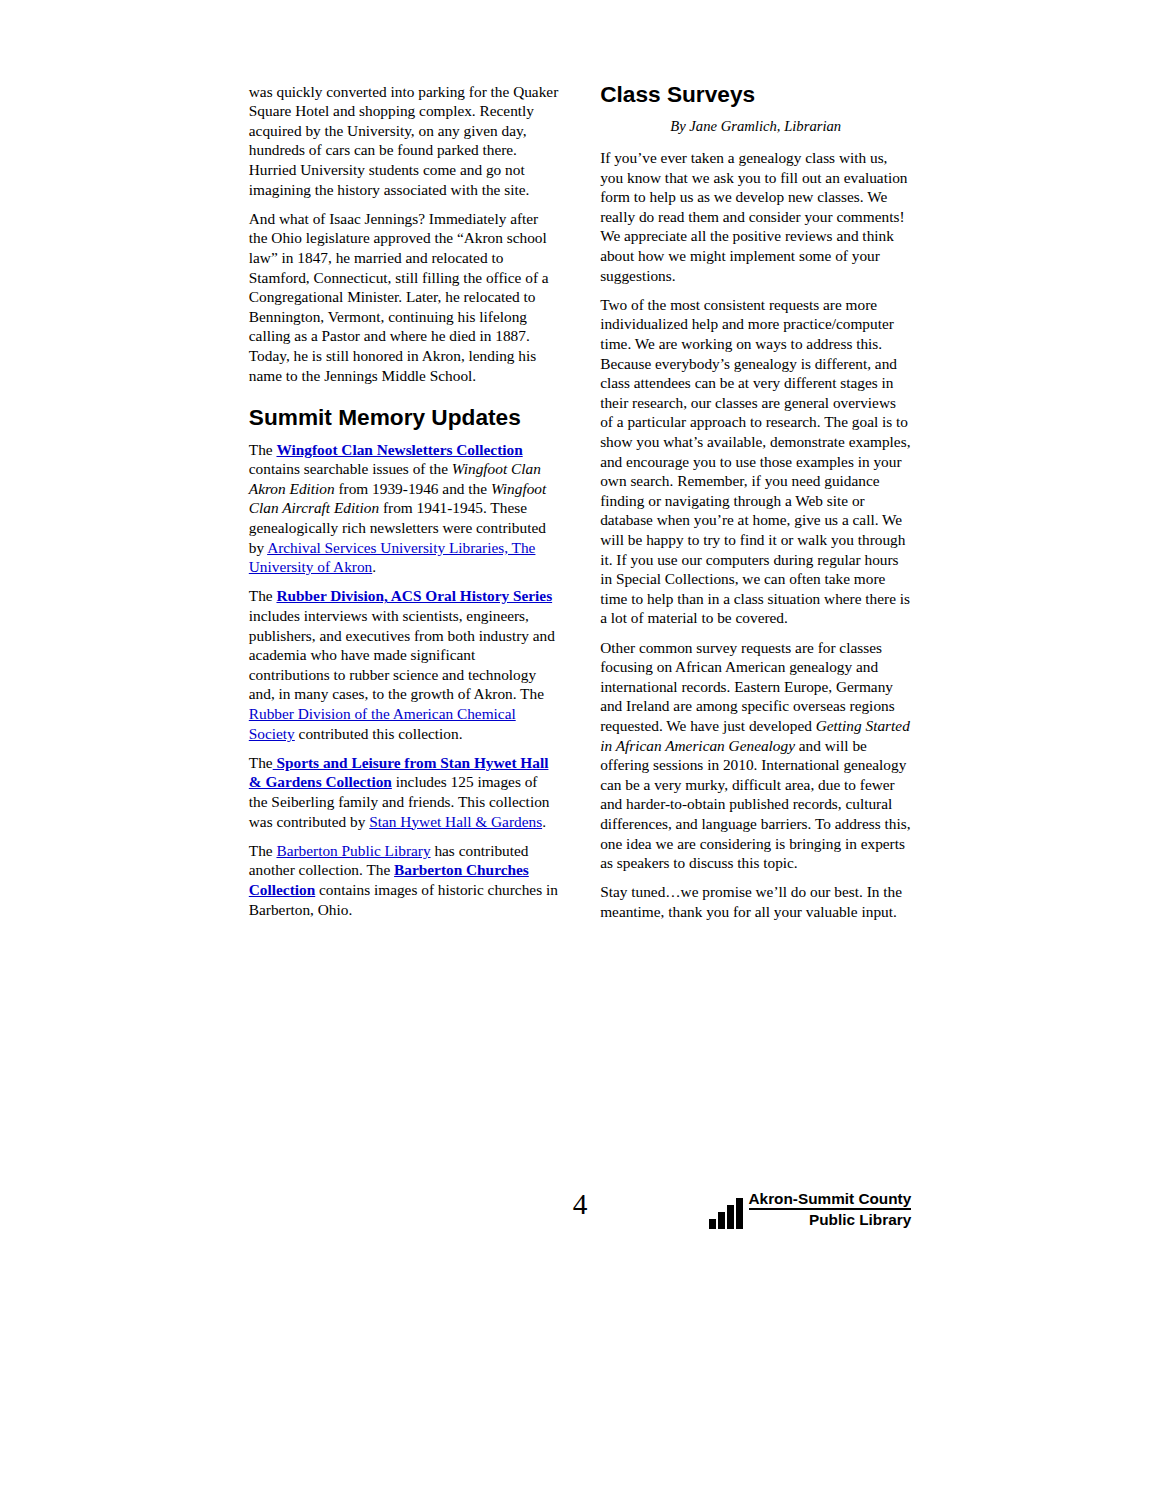was quickly converted into parking for the Quaker Square Hotel and shopping complex. Recently acquired by the University, on any given day, hundreds of cars can be found parked there. Hurried University students come and go not imagining the history associated with the site.
And what of Isaac Jennings? Immediately after the Ohio legislature approved the “Akron school law” in 1847, he married and relocated to Stamford, Connecticut, still filling the office of a Congregational Minister. Later, he relocated to Bennington, Vermont, continuing his lifelong calling as a Pastor and where he died in 1887. Today, he is still honored in Akron, lending his name to the Jennings Middle School.
Summit Memory Updates
The Wingfoot Clan Newsletters Collection contains searchable issues of the Wingfoot Clan Akron Edition from 1939-1946 and the Wingfoot Clan Aircraft Edition from 1941-1945. These genealogically rich newsletters were contributed by Archival Services University Libraries, The University of Akron.
The Rubber Division, ACS Oral History Series includes interviews with scientists, engineers, publishers, and executives from both industry and academia who have made significant contributions to rubber science and technology and, in many cases, to the growth of Akron. The Rubber Division of the American Chemical Society contributed this collection.
The Sports and Leisure from Stan Hywet Hall & Gardens Collection includes 125 images of the Seiberling family and friends. This collection was contributed by Stan Hywet Hall & Gardens.
The Barberton Public Library has contributed another collection. The Barberton Churches Collection contains images of historic churches in Barberton, Ohio.
Class Surveys
By Jane Gramlich, Librarian
If you’ve ever taken a genealogy class with us, you know that we ask you to fill out an evaluation form to help us as we develop new classes. We really do read them and consider your comments! We appreciate all the positive reviews and think about how we might implement some of your suggestions.
Two of the most consistent requests are more individualized help and more practice/computer time. We are working on ways to address this. Because everybody’s genealogy is different, and class attendees can be at very different stages in their research, our classes are general overviews of a particular approach to research. The goal is to show you what’s available, demonstrate examples, and encourage you to use those examples in your own search. Remember, if you need guidance finding or navigating through a Web site or database when you’re at home, give us a call. We will be happy to try to find it or walk you through it. If you use our computers during regular hours in Special Collections, we can often take more time to help than in a class situation where there is a lot of material to be covered.
Other common survey requests are for classes focusing on African American genealogy and international records. Eastern Europe, Germany and Ireland are among specific overseas regions requested. We have just developed Getting Started in African American Genealogy and will be offering sessions in 2010. International genealogy can be a very murky, difficult area, due to fewer and harder-to-obtain published records, cultural differences, and language barriers. To address this, one idea we are considering is bringing in experts as speakers to discuss this topic.
Stay tuned…we promise we’ll do our best. In the meantime, thank you for all your valuable input.
4
Akron-Summit County
Public Library